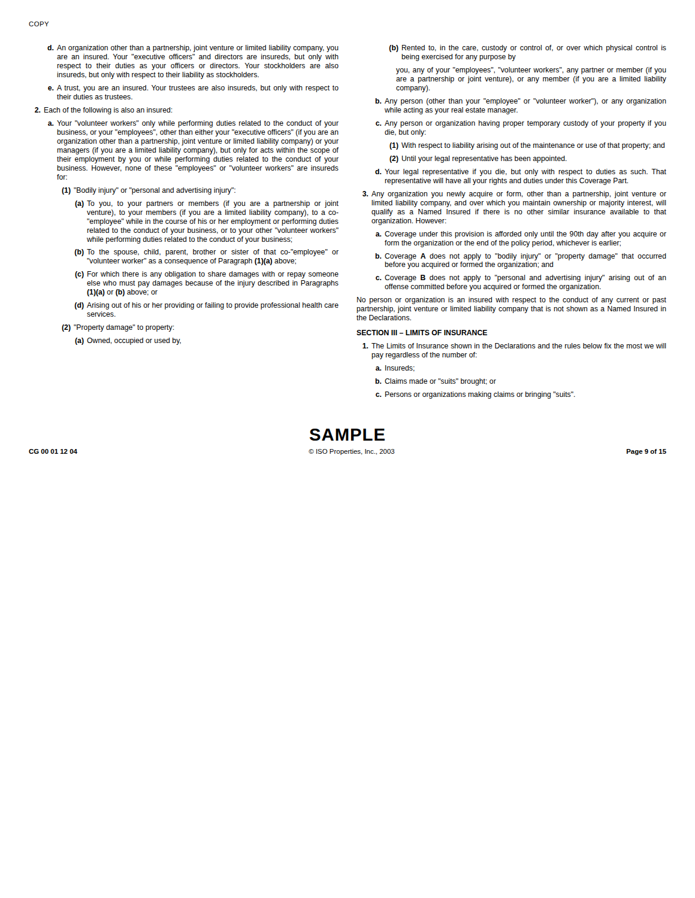COPY
d.
An organization other than a partnership, joint venture or limited liability company, you are an insured. Your "executive officers" and directors are insureds, but only with respect to their duties as your officers or directors. Your stockholders are also insureds, but only with respect to their liability as stockholders.
e.
A trust, you are an insured. Your trustees are also insureds, but only with respect to their duties as trustees.
2.
Each of the following is also an insured:
a.
Your "volunteer workers" only while performing duties related to the conduct of your business, or your "employees", other than either your "executive officers" (if you are an organization other than a partnership, joint venture or limited liability company) or your managers (if you are a limited liability company), but only for acts within the scope of their employment by you or while performing duties related to the conduct of your business. However, none of these "employees" or "volunteer workers" are insureds for:
(1)
"Bodily injury" or "personal and advertising injury":
(a)
To you, to your partners or members (if you are a partnership or joint venture), to your members (if you are a limited liability company), to a co-"employee" while in the course of his or her employment or performing duties related to the conduct of your business, or to your other "volunteer workers" while performing duties related to the conduct of your business;
(b)
To the spouse, child, parent, brother or sister of that co-"employee" or "volunteer worker" as a consequence of Paragraph (1)(a) above;
(c)
For which there is any obligation to share damages with or repay someone else who must pay damages because of the injury described in Paragraphs (1)(a) or (b) above; or
(d)
Arising out of his or her providing or failing to provide professional health care services.
(2)
"Property damage" to property:
(a)
Owned, occupied or used by,
(b)
Rented to, in the care, custody or control of, or over which physical control is being exercised for any purpose by
you, any of your "employees", "volunteer workers", any partner or member (if you are a partnership or joint venture), or any member (if you are a limited liability company).
b.
Any person (other than your "employee" or "volunteer worker"), or any organization while acting as your real estate manager.
c.
Any person or organization having proper temporary custody of your property if you die, but only:
(1)
With respect to liability arising out of the maintenance or use of that property; and
(2)
Until your legal representative has been appointed.
d.
Your legal representative if you die, but only with respect to duties as such. That representative will have all your rights and duties under this Coverage Part.
3.
Any organization you newly acquire or form, other than a partnership, joint venture or limited liability company, and over which you maintain ownership or majority interest, will qualify as a Named Insured if there is no other similar insurance available to that organization. However:
a.
Coverage under this provision is afforded only until the 90th day after you acquire or form the organization or the end of the policy period, whichever is earlier;
b.
Coverage A does not apply to "bodily injury" or "property damage" that occurred before you acquired or formed the organization; and
c.
Coverage B does not apply to "personal and advertising injury" arising out of an offense committed before you acquired or formed the organization.
No person or organization is an insured with respect to the conduct of any current or past partnership, joint venture or limited liability company that is not shown as a Named Insured in the Declarations.
SECTION III – LIMITS OF INSURANCE
1.
The Limits of Insurance shown in the Declarations and the rules below fix the most we will pay regardless of the number of:
a.
Insureds;
b.
Claims made or "suits" brought; or
c.
Persons or organizations making claims or bringing "suits".
SAMPLE
CG 00 01 12 04
© ISO Properties, Inc., 2003
Page 9 of 15